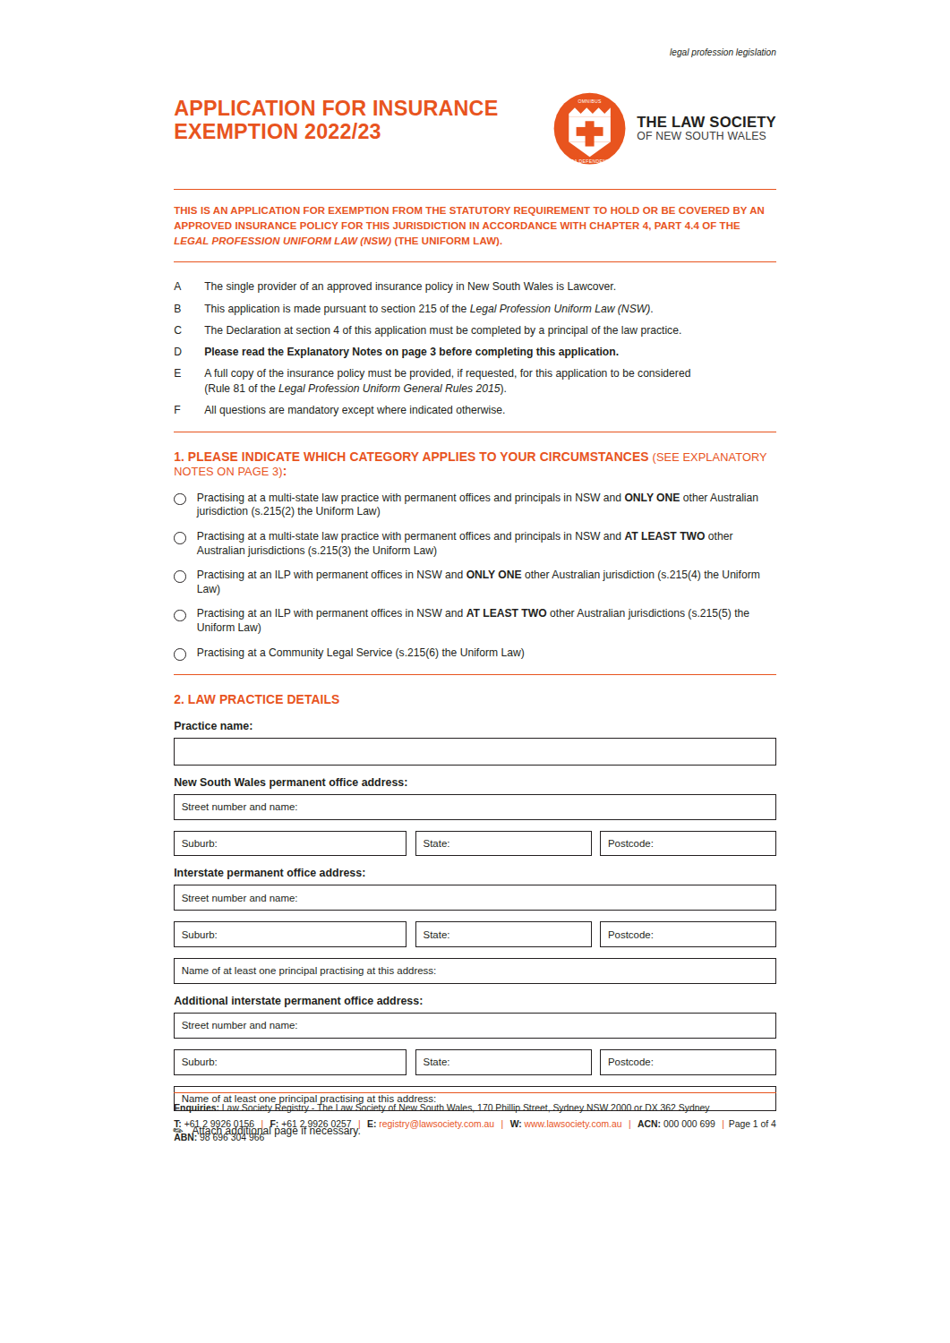legal profession legislation
Application for Insurance Exemption 2022/23
OMNIBUS JURA DEFENDENDIS
The Law Society
of New South Wales
This is an application for exemption from the statutory requirement to hold or be covered by an approved insurance policy for this jurisdiction in accordance with Chapter 4, Part 4.4 of the Legal Profession Uniform Law (NSW) (the Uniform Law).
The single provider of an approved insurance policy in New South Wales is Lawcover.
This application is made pursuant to section 215 of the Legal Profession Uniform Law (NSW).
The Declaration at section 4 of this application must be completed by a principal of the law practice.
Please read the Explanatory Notes on page 3 before completing this application.
A full copy of the insurance policy must be provided, if requested, for this application to be considered
(Rule 81 of the Legal Profession Uniform General Rules 2015).
All questions are mandatory except where indicated otherwise.
1. Please indicate which category applies to your circumstances (see Explanatory Notes on page 3):
Practising at a multi-state law practice with permanent offices and principals in NSW and ONLY ONE other Australian jurisdiction (s.215(2) the Uniform Law)
Practising at a multi-state law practice with permanent offices and principals in NSW and AT LEAST TWO other Australian jurisdictions (s.215(3) the Uniform Law)
Practising at an ILP with permanent offices in NSW and ONLY ONE other Australian jurisdiction (s.215(4) the Uniform Law)
Practising at an ILP with permanent offices in NSW and AT LEAST TWO other Australian jurisdictions (s.215(5) the Uniform Law)
Practising at a Community Legal Service (s.215(6) the Uniform Law)
2. Law Practice Details
Practice name:
New South Wales permanent office address:
Street number and name:
Suburb:
State:
Postcode:
Interstate permanent office address:
Street number and name:
Suburb:
State:
Postcode:
Name of at least one principal practising at this address:
Additional interstate permanent office address:
Street number and name:
Suburb:
State:
Postcode:
Name of at least one principal practising at this address:
✎ Attach additional page if necessary.
Enquiries: Law Society Registry - The Law Society of New South Wales, 170 Phillip Street, Sydney NSW 2000 or DX 362 Sydney
Page 1 of 4 T: +61 2 9926 0156 | F: +61 2 9926 0257 | E: registry@lawsociety.com.au | W: www.lawsociety.com.au | ACN: 000 000 699 | ABN: 98 696 304 966